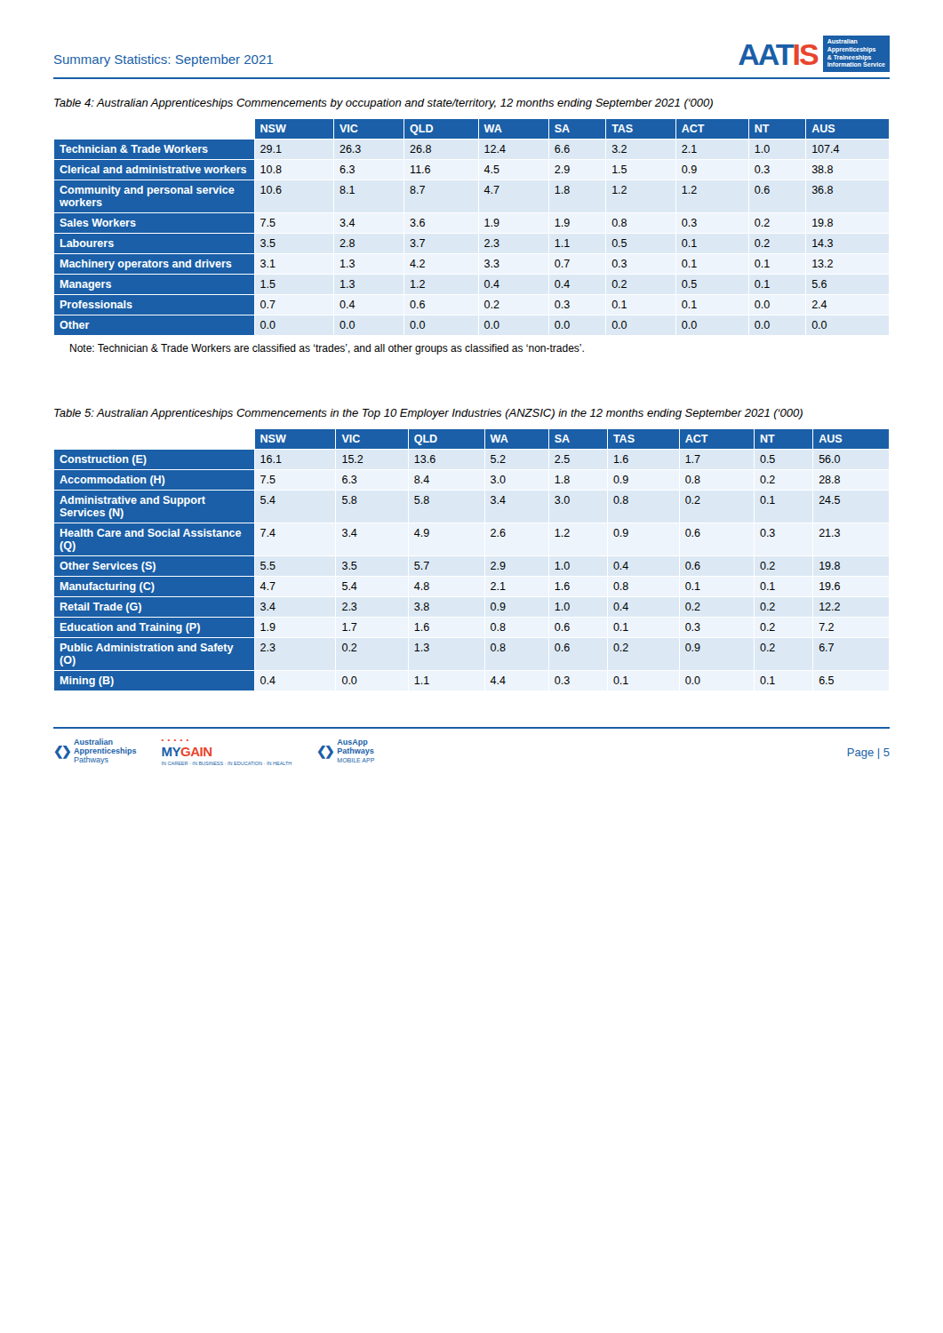Summary Statistics: September 2021
AATIS
Australian
Apprenticeships
& Traineeships
Information Service
Table 4: Australian Apprenticeships Commencements by occupation and state/territory, 12 months ending September 2021 (‘000)
| | NSW | VIC | QLD | WA | SA | TAS | ACT | NT | AUS |
| --- | --- | --- | --- | --- | --- | --- | --- | --- | --- |
| Technician & Trade Workers | 29.1 | 26.3 | 26.8 | 12.4 | 6.6 | 3.2 | 2.1 | 1.0 | 107.4 |
| Clerical and administrative workers | 10.8 | 6.3 | 11.6 | 4.5 | 2.9 | 1.5 | 0.9 | 0.3 | 38.8 |
| Community and personal service workers | 10.6 | 8.1 | 8.7 | 4.7 | 1.8 | 1.2 | 1.2 | 0.6 | 36.8 |
| Sales Workers | 7.5 | 3.4 | 3.6 | 1.9 | 1.9 | 0.8 | 0.3 | 0.2 | 19.8 |
| Labourers | 3.5 | 2.8 | 3.7 | 2.3 | 1.1 | 0.5 | 0.1 | 0.2 | 14.3 |
| Machinery operators and drivers | 3.1 | 1.3 | 4.2 | 3.3 | 0.7 | 0.3 | 0.1 | 0.1 | 13.2 |
| Managers | 1.5 | 1.3 | 1.2 | 0.4 | 0.4 | 0.2 | 0.5 | 0.1 | 5.6 |
| Professionals | 0.7 | 0.4 | 0.6 | 0.2 | 0.3 | 0.1 | 0.1 | 0.0 | 2.4 |
| Other | 0.0 | 0.0 | 0.0 | 0.0 | 0.0 | 0.0 | 0.0 | 0.0 | 0.0 |
Note: Technician & Trade Workers are classified as ‘trades’, and all other groups as classified as ‘non-trades’.
Table 5: Australian Apprenticeships Commencements in the Top 10 Employer Industries (ANZSIC) in the 12 months ending September 2021 (‘000)
| | NSW | VIC | QLD | WA | SA | TAS | ACT | NT | AUS |
| --- | --- | --- | --- | --- | --- | --- | --- | --- | --- |
| Construction (E) | 16.1 | 15.2 | 13.6 | 5.2 | 2.5 | 1.6 | 1.7 | 0.5 | 56.0 |
| Accommodation (H) | 7.5 | 6.3 | 8.4 | 3.0 | 1.8 | 0.9 | 0.8 | 0.2 | 28.8 |
| Administrative and Support Services (N) | 5.4 | 5.8 | 5.8 | 3.4 | 3.0 | 0.8 | 0.2 | 0.1 | 24.5 |
| Health Care and Social Assistance (Q) | 7.4 | 3.4 | 4.9 | 2.6 | 1.2 | 0.9 | 0.6 | 0.3 | 21.3 |
| Other Services (S) | 5.5 | 3.5 | 5.7 | 2.9 | 1.0 | 0.4 | 0.6 | 0.2 | 19.8 |
| Manufacturing (C) | 4.7 | 5.4 | 4.8 | 2.1 | 1.6 | 0.8 | 0.1 | 0.1 | 19.6 |
| Retail Trade (G) | 3.4 | 2.3 | 3.8 | 0.9 | 1.0 | 0.4 | 0.2 | 0.2 | 12.2 |
| Education and Training (P) | 1.9 | 1.7 | 1.6 | 0.8 | 0.6 | 0.1 | 0.3 | 0.2 | 7.2 |
| Public Administration and Safety (O) | 2.3 | 0.2 | 1.3 | 0.8 | 0.6 | 0.2 | 0.9 | 0.2 | 6.7 |
| Mining (B) | 0.4 | 0.0 | 1.1 | 4.4 | 0.3 | 0.1 | 0.0 | 0.1 | 6.5 |
❮❯ Australian
Apprenticeships
Pathways
• • • • •
MYGAIN
IN CAREER · IN BUSINESS · IN EDUCATION · IN HEALTH
❮❯ AusApp
Pathways
MOBILE APP
Page | 5